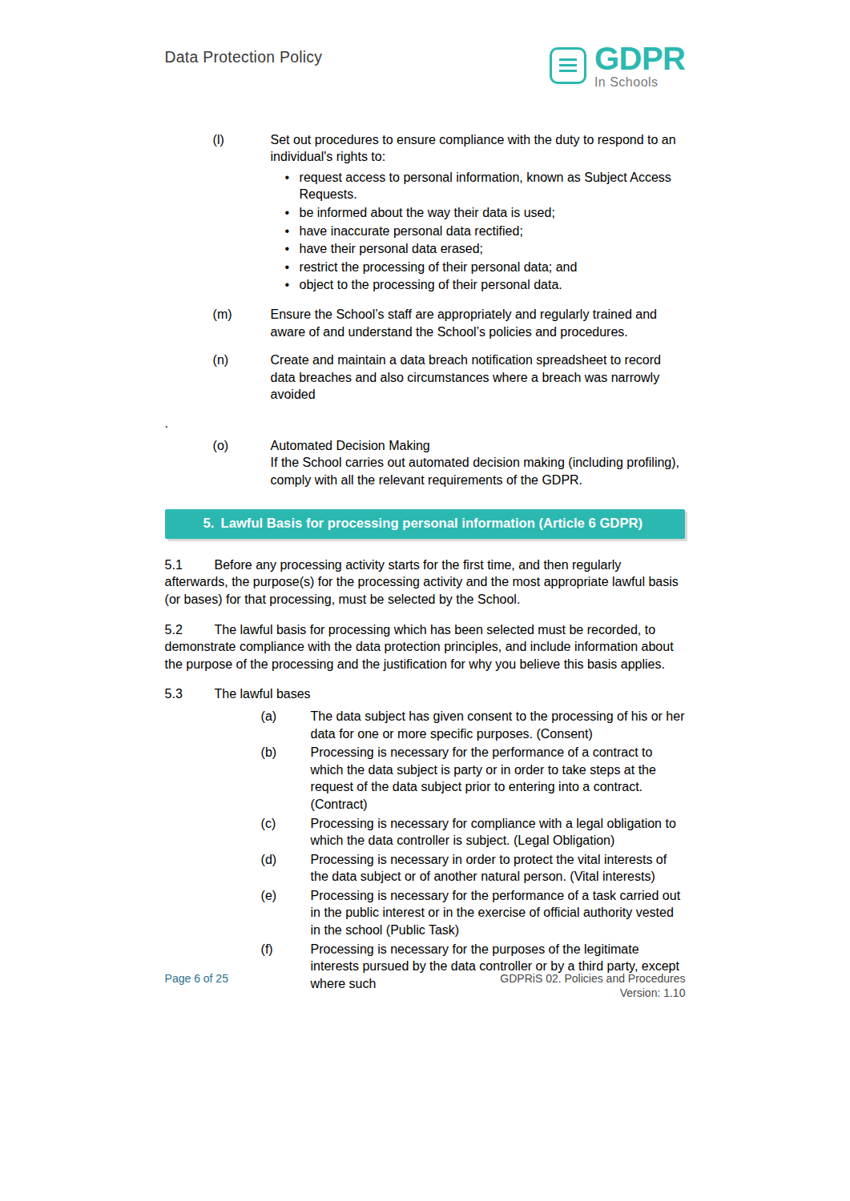Data Protection Policy
GDPR
In Schools
(l)
Set out procedures to ensure compliance with the duty to respond to an individual's rights to:
request access to personal information, known as Subject Access Requests.
be informed about the way their data is used;
have inaccurate personal data rectified;
have their personal data erased;
restrict the processing of their personal data; and
object to the processing of their personal data.
(m)
Ensure the School’s staff are appropriately and regularly trained and aware of and understand the School’s policies and procedures.
(n)
Create and maintain a data breach notification spreadsheet to record data breaches and also circumstances where a breach was narrowly avoided
.
(o)
Automated Decision Making
If the School carries out automated decision making (including profiling), comply with all the relevant requirements of the GDPR.
5. Lawful Basis for processing personal information (Article 6 GDPR)
5.1 Before any processing activity starts for the first time, and then regularly afterwards, the purpose(s) for the processing activity and the most appropriate lawful basis (or bases) for that processing, must be selected by the School.
5.2 The lawful basis for processing which has been selected must be recorded, to demonstrate compliance with the data protection principles, and include information about the purpose of the processing and the justification for why you believe this basis applies.
5.3 The lawful bases
(a)
The data subject has given consent to the processing of his or her data for one or more specific purposes. (Consent)
(b)
Processing is necessary for the performance of a contract to which the data subject is party or in order to take steps at the request of the data subject prior to entering into a contract. (Contract)
(c)
Processing is necessary for compliance with a legal obligation to which the data controller is subject. (Legal Obligation)
(d)
Processing is necessary in order to protect the vital interests of the data subject or of another natural person. (Vital interests)
(e)
Processing is necessary for the performance of a task carried out in the public interest or in the exercise of official authority vested in the school (Public Task)
(f)
Processing is necessary for the purposes of the legitimate interests pursued by the data controller or by a third party, except where such
Page 6 of 25
GDPRiS 02. Policies and Procedures
Version: 1.10